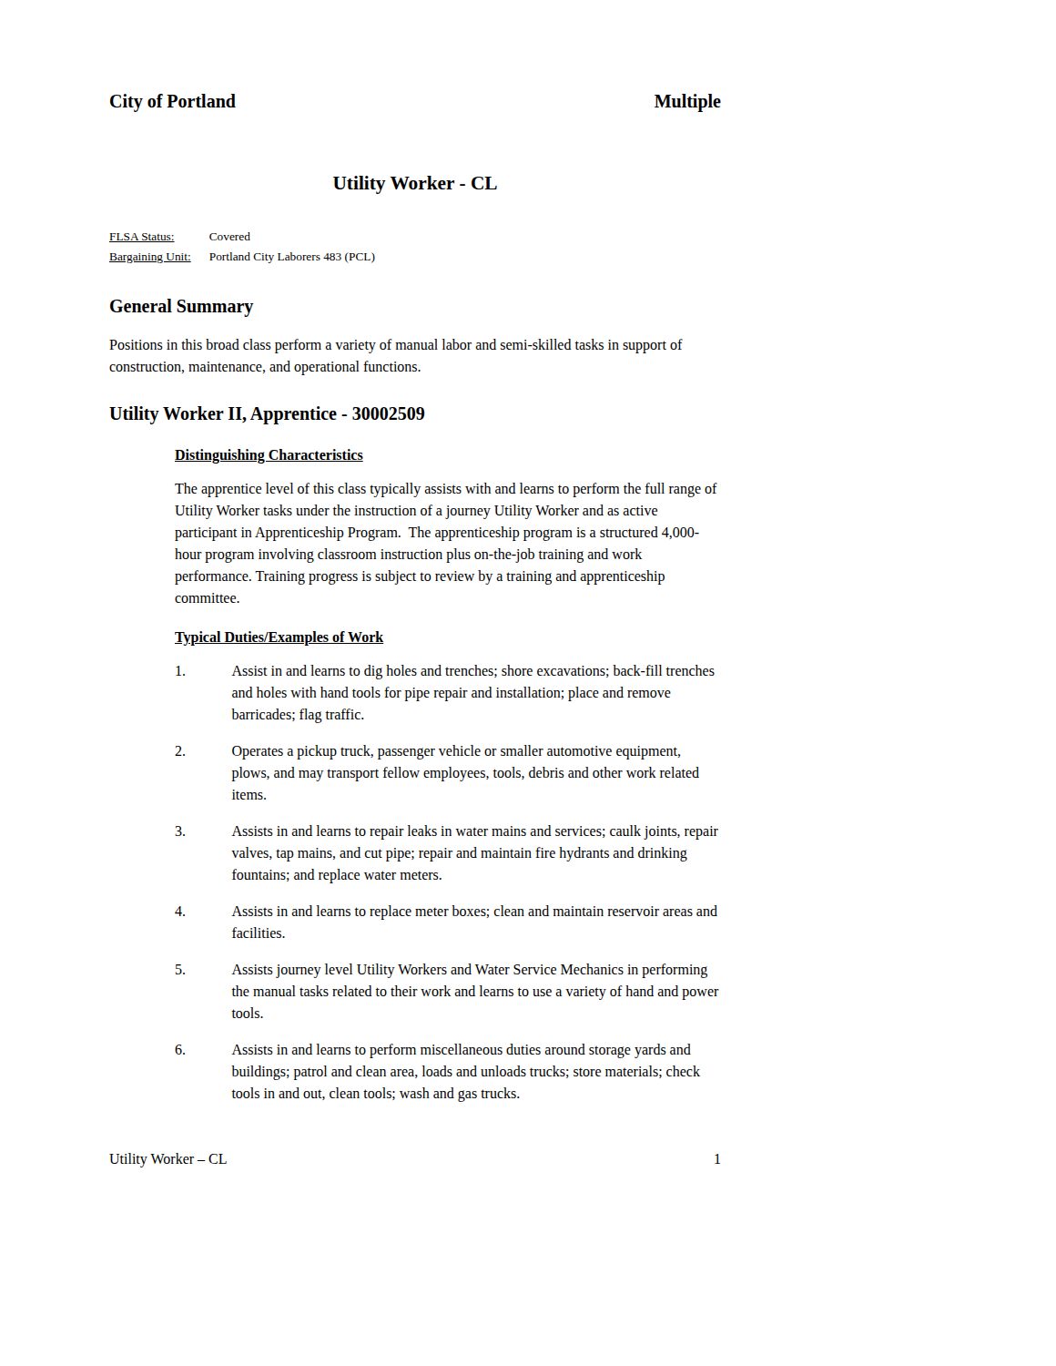City of Portland Multiple
Utility Worker - CL
| FLSA Status: | Covered |
| Bargaining Unit: | Portland City Laborers 483 (PCL) |
General Summary
Positions in this broad class perform a variety of manual labor and semi-skilled tasks in support of construction, maintenance, and operational functions.
Utility Worker II, Apprentice - 30002509
Distinguishing Characteristics
The apprentice level of this class typically assists with and learns to perform the full range of Utility Worker tasks under the instruction of a journey Utility Worker and as active participant in Apprenticeship Program. The apprenticeship program is a structured 4,000-hour program involving classroom instruction plus on-the-job training and work performance. Training progress is subject to review by a training and apprenticeship committee.
Typical Duties/Examples of Work
Assist in and learns to dig holes and trenches; shore excavations; back-fill trenches and holes with hand tools for pipe repair and installation; place and remove barricades; flag traffic.
Operates a pickup truck, passenger vehicle or smaller automotive equipment, plows, and may transport fellow employees, tools, debris and other work related items.
Assists in and learns to repair leaks in water mains and services; caulk joints, repair valves, tap mains, and cut pipe; repair and maintain fire hydrants and drinking fountains; and replace water meters.
Assists in and learns to replace meter boxes; clean and maintain reservoir areas and facilities.
Assists journey level Utility Workers and Water Service Mechanics in performing the manual tasks related to their work and learns to use a variety of hand and power tools.
Assists in and learns to perform miscellaneous duties around storage yards and buildings; patrol and clean area, loads and unloads trucks; store materials; check tools in and out, clean tools; wash and gas trucks.
Utility Worker – CL 1